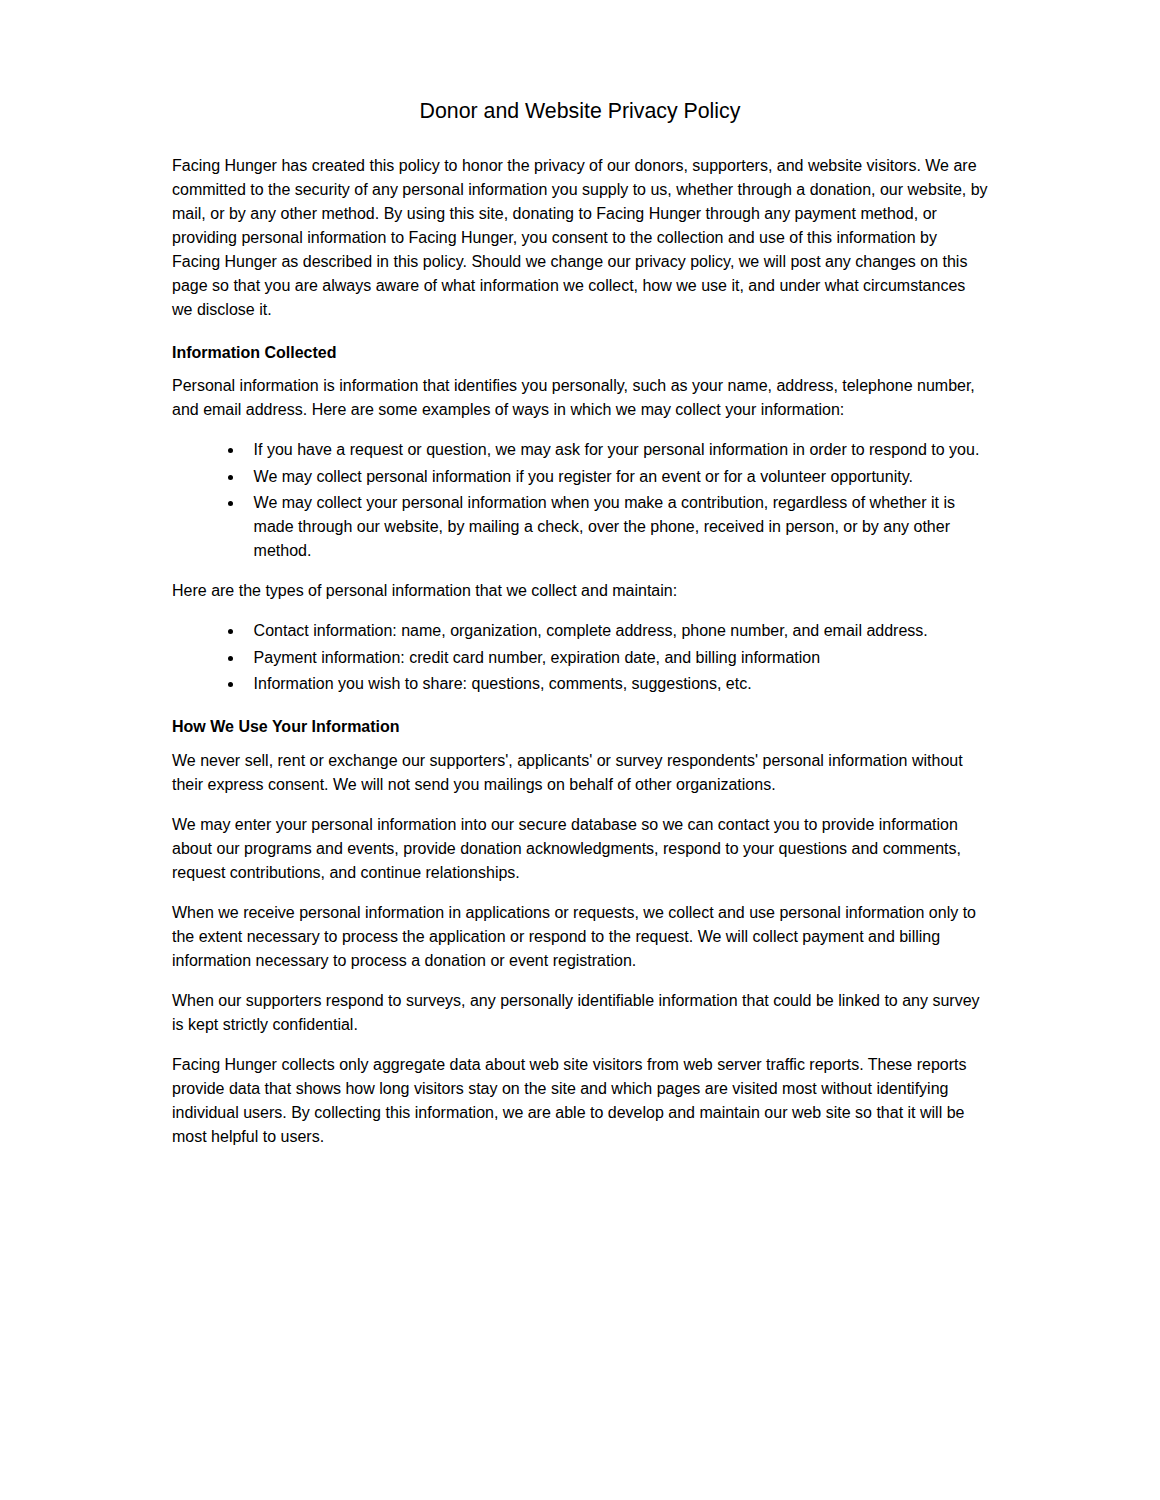Donor and Website Privacy Policy
Facing Hunger has created this policy to honor the privacy of our donors, supporters, and website visitors. We are committed to the security of any personal information you supply to us, whether through a donation, our website, by mail, or by any other method. By using this site, donating to Facing Hunger through any payment method, or providing personal information to Facing Hunger, you consent to the collection and use of this information by Facing Hunger as described in this policy. Should we change our privacy policy, we will post any changes on this page so that you are always aware of what information we collect, how we use it, and under what circumstances we disclose it.
Information Collected
Personal information is information that identifies you personally, such as your name, address, telephone number, and email address. Here are some examples of ways in which we may collect your information:
If you have a request or question, we may ask for your personal information in order to respond to you.
We may collect personal information if you register for an event or for a volunteer opportunity.
We may collect your personal information when you make a contribution, regardless of whether it is made through our website, by mailing a check, over the phone, received in person, or by any other method.
Here are the types of personal information that we collect and maintain:
Contact information: name, organization, complete address, phone number, and email address.
Payment information: credit card number, expiration date, and billing information
Information you wish to share: questions, comments, suggestions, etc.
How We Use Your Information
We never sell, rent or exchange our supporters', applicants' or survey respondents' personal information without their express consent. We will not send you mailings on behalf of other organizations.
We may enter your personal information into our secure database so we can contact you to provide information about our programs and events, provide donation acknowledgments, respond to your questions and comments, request contributions, and continue relationships.
When we receive personal information in applications or requests, we collect and use personal information only to the extent necessary to process the application or respond to the request. We will collect payment and billing information necessary to process a donation or event registration.
When our supporters respond to surveys, any personally identifiable information that could be linked to any survey is kept strictly confidential.
Facing Hunger collects only aggregate data about web site visitors from web server traffic reports. These reports provide data that shows how long visitors stay on the site and which pages are visited most without identifying individual users. By collecting this information, we are able to develop and maintain our web site so that it will be most helpful to users.